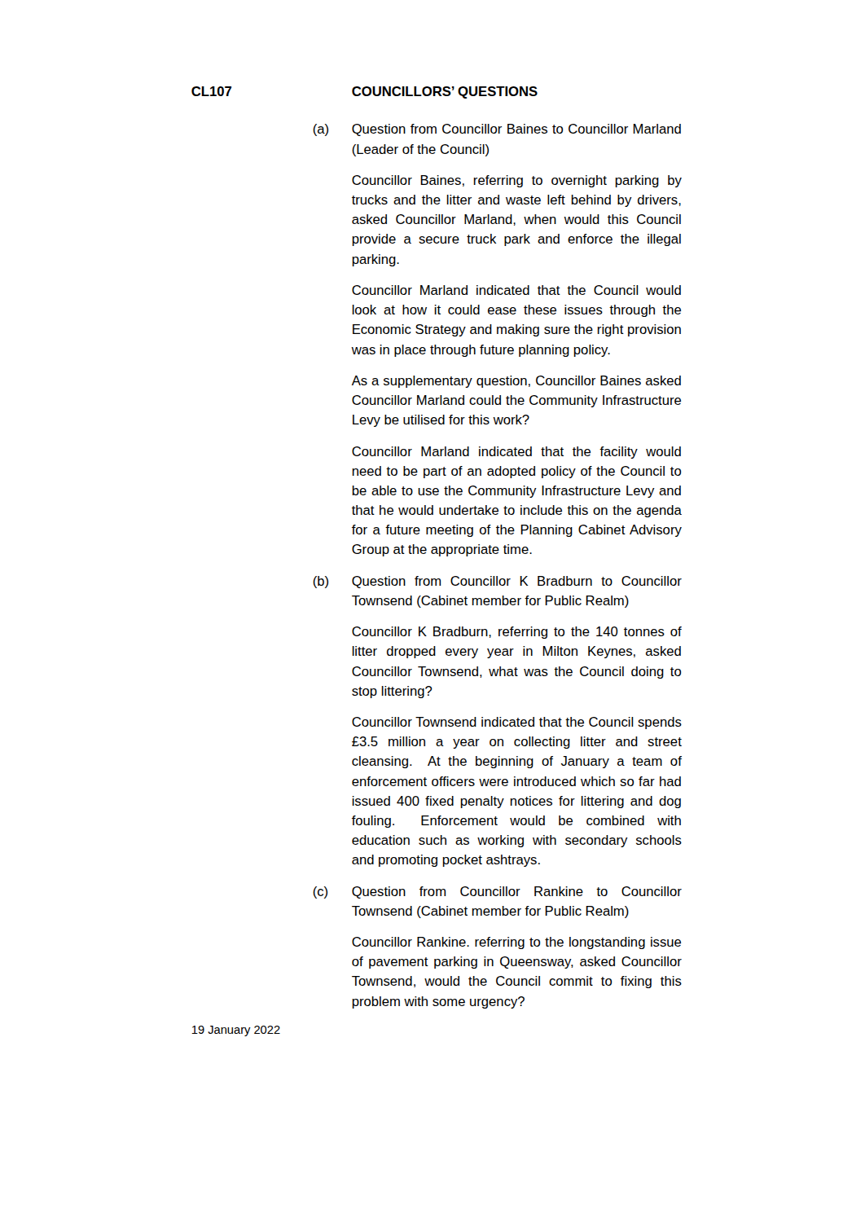CL107
COUNCILLORS’ QUESTIONS
(a)
Question from Councillor Baines to Councillor Marland (Leader of the Council)
Councillor Baines, referring to overnight parking by trucks and the litter and waste left behind by drivers, asked Councillor Marland, when would this Council provide a secure truck park and enforce the illegal parking.
Councillor Marland indicated that the Council would look at how it could ease these issues through the Economic Strategy and making sure the right provision was in place through future planning policy.
As a supplementary question, Councillor Baines asked Councillor Marland could the Community Infrastructure Levy be utilised for this work?
Councillor Marland indicated that the facility would need to be part of an adopted policy of the Council to be able to use the Community Infrastructure Levy and that he would undertake to include this on the agenda for a future meeting of the Planning Cabinet Advisory Group at the appropriate time.
(b)
Question from Councillor K Bradburn to Councillor Townsend (Cabinet member for Public Realm)
Councillor K Bradburn, referring to the 140 tonnes of litter dropped every year in Milton Keynes, asked Councillor Townsend, what was the Council doing to stop littering?
Councillor Townsend indicated that the Council spends £3.5 million a year on collecting litter and street cleansing. At the beginning of January a team of enforcement officers were introduced which so far had issued 400 fixed penalty notices for littering and dog fouling. Enforcement would be combined with education such as working with secondary schools and promoting pocket ashtrays.
(c)
Question from Councillor Rankine to Councillor Townsend (Cabinet member for Public Realm)
Councillor Rankine. referring to the longstanding issue of pavement parking in Queensway, asked Councillor Townsend, would the Council commit to fixing this problem with some urgency?
19 January 2022